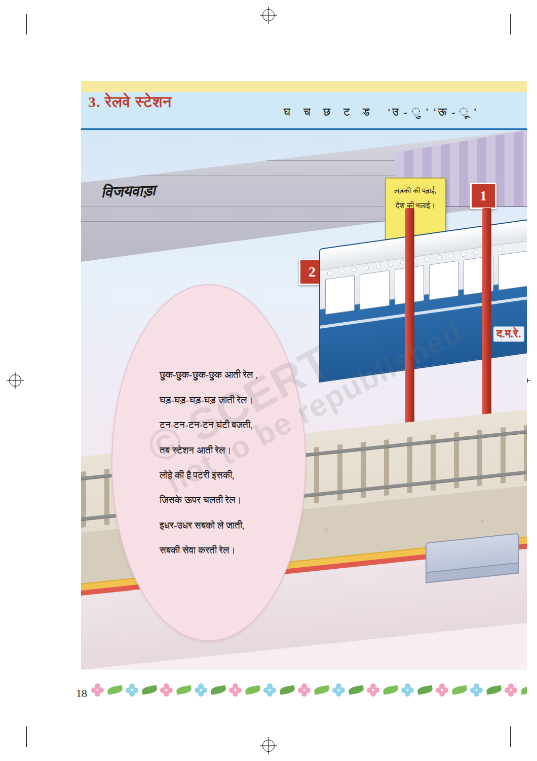3. रेलवे स्टेशन
घ च छ ट ड ‘उ - ु ’ ‘ऊ - ू ’
विजयवाड़ा
1
2
लड़की की पढ़ाई, देश की भलाई।
द.म.रे.
छुक-छुक-छुक-छुक आती रेल ,
घड़-घड़-घड़-घड़ जाती रेल।
टन-टन-टन-टन घंटी बजती,
तब स्टेशन आती रेल।
लोहे की है पटरी इसकी,
जिसके ऊपर चलती रेल।
इधर-उधर सबको ले जाती,
सबकी सेवा करती रेल।
© SCERT not to be republished
18